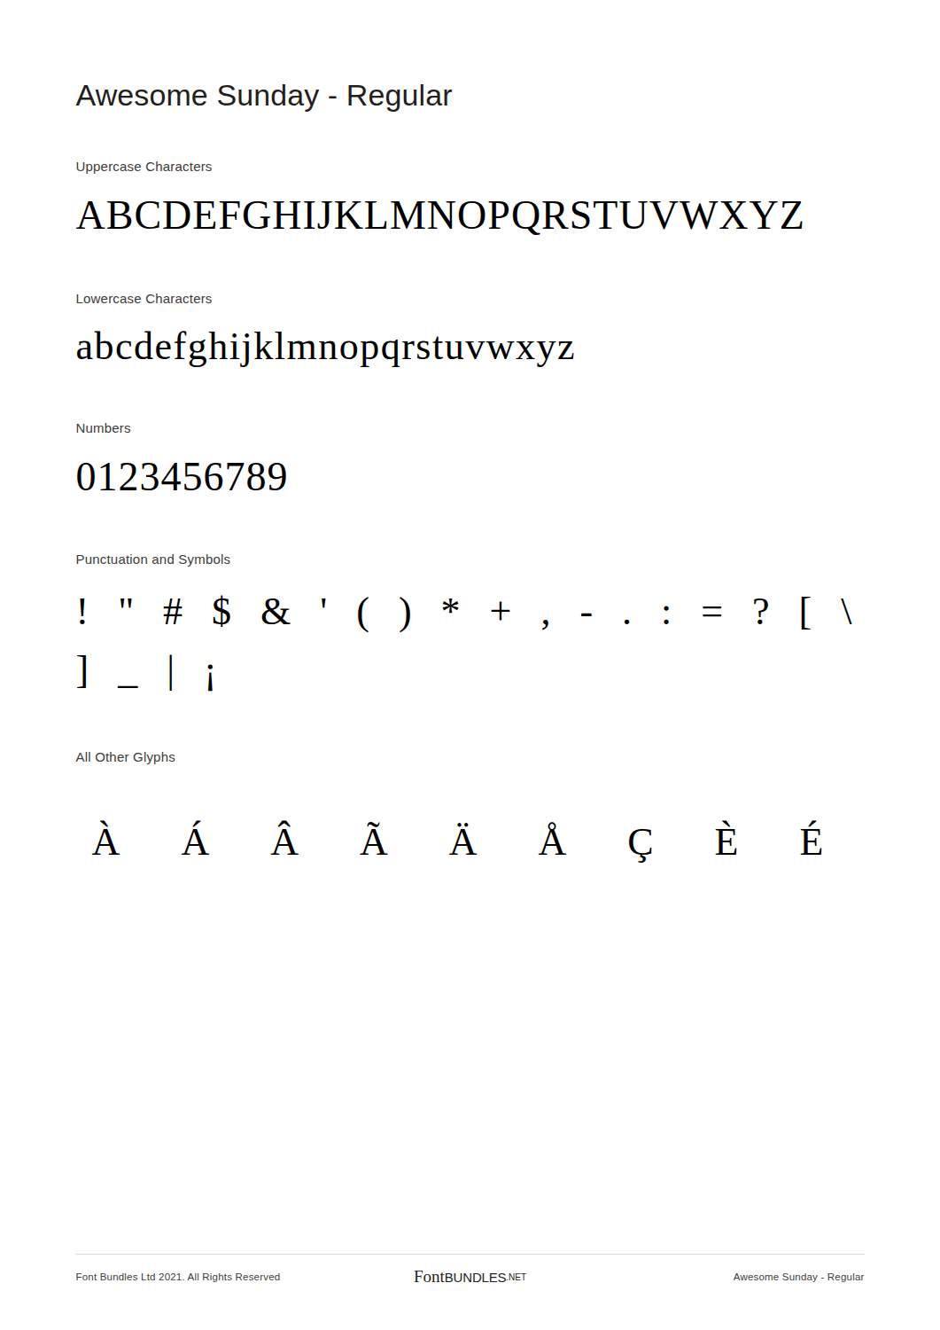Awesome Sunday - Regular
Uppercase Characters
ABCDEFGHIJKLMNOPQRSTUVWXYZ
Lowercase Characters
abcdefghijklmnopqrstuvwxyz
Numbers
0123456789
Punctuation and Symbols
! " # $ & ' ( ) * + , - . : = ? [ \ ] _ | ¡
All Other Glyphs
À Á Â Ã Ä Å Ç È É
Font Bundles Ltd 2021. All Rights Reserved
Font BUNDLES.NET
Awesome Sunday - Regular